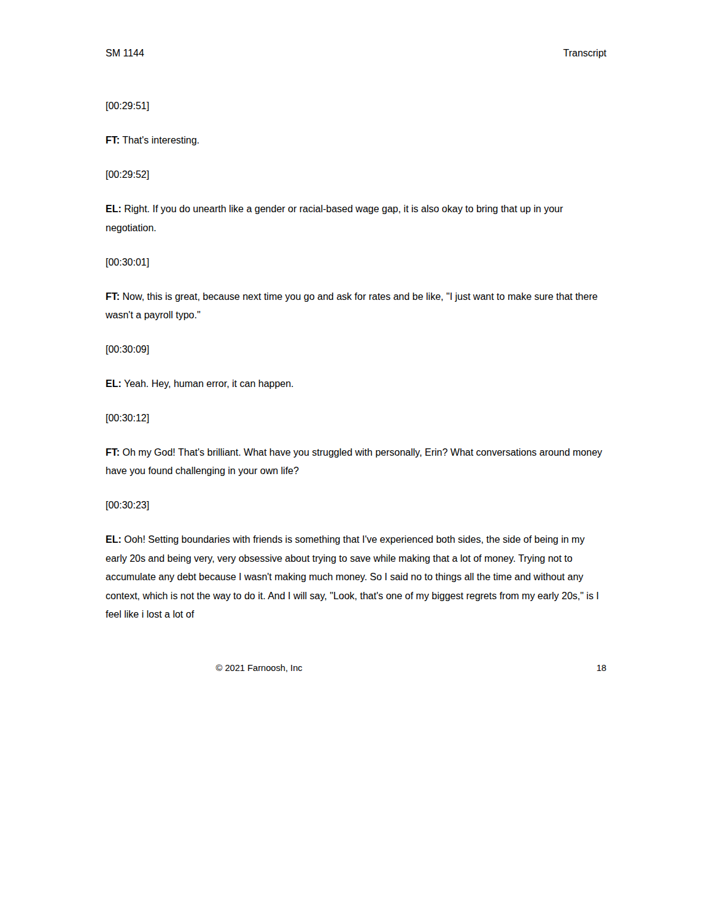SM 1144 Transcript
[00:29:51]
FT: That's interesting.
[00:29:52]
EL: Right. If you do unearth like a gender or racial-based wage gap, it is also okay to bring that up in your negotiation.
[00:30:01]
FT: Now, this is great, because next time you go and ask for rates and be like, "I just want to make sure that there wasn't a payroll typo."
[00:30:09]
EL: Yeah. Hey, human error, it can happen.
[00:30:12]
FT: Oh my God! That's brilliant. What have you struggled with personally, Erin? What conversations around money have you found challenging in your own life?
[00:30:23]
EL: Ooh! Setting boundaries with friends is something that I've experienced both sides, the side of being in my early 20s and being very, very obsessive about trying to save while making that a lot of money. Trying not to accumulate any debt because I wasn't making much money. So I said no to things all the time and without any context, which is not the way to do it. And I will say, "Look, that's one of my biggest regrets from my early 20s," is I feel like i lost a lot of
© 2021 Farnoosh, Inc 18